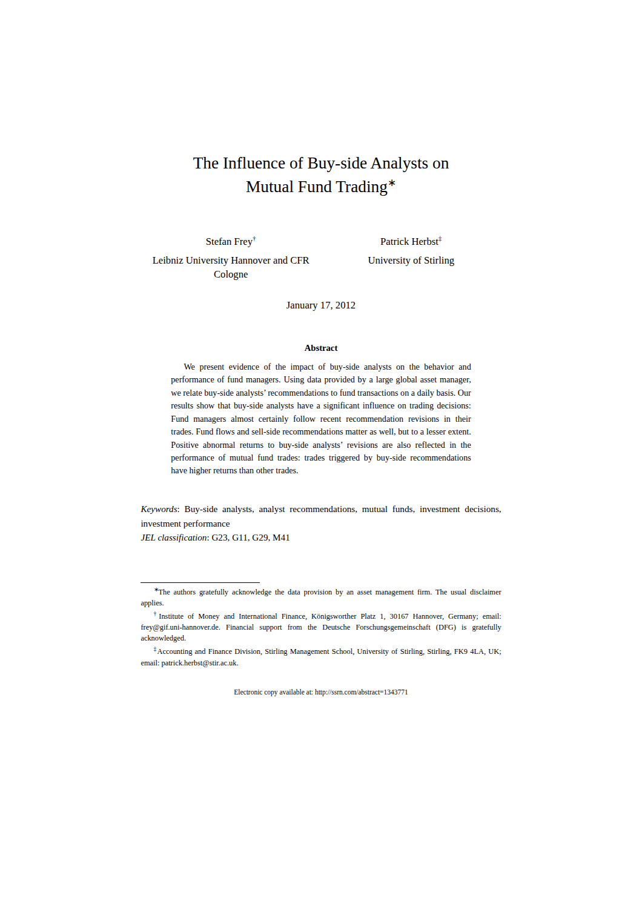The Influence of Buy-side Analysts on
Mutual Fund Trading∗
| Stefan Frey † | Patrick Herbst ‡ |
| Leibniz University Hannover and CFR Cologne | University of Stirling |
January 17, 2012
Abstract
We present evidence of the impact of buy-side analysts on the behavior and performance of fund managers. Using data provided by a large global asset manager, we relate buy-side analysts’ recommendations to fund transactions on a daily basis. Our results show that buy-side analysts have a significant influence on trading decisions: Fund managers almost certainly follow recent recommendation revisions in their trades. Fund flows and sell-side recommendations matter as well, but to a lesser extent. Positive abnormal returns to buy-side analysts’ revisions are also reflected in the performance of mutual fund trades: trades triggered by buy-side recommendations have higher returns than other trades.
Keywords: Buy-side analysts, analyst recommendations, mutual funds, investment decisions, investment performance
JEL classification: G23, G11, G29, M41
∗The authors gratefully acknowledge the data provision by an asset management firm. The usual disclaimer applies.
†Institute of Money and International Finance, Königsworther Platz 1, 30167 Hannover, Germany; email: frey@gif.uni-hannover.de. Financial support from the Deutsche Forschungsgemeinschaft (DFG) is gratefully acknowledged.
‡Accounting and Finance Division, Stirling Management School, University of Stirling, Stirling, FK9 4LA, UK; email: patrick.herbst@stir.ac.uk.
Electronic copy available at: http://ssrn.com/abstract=1343771